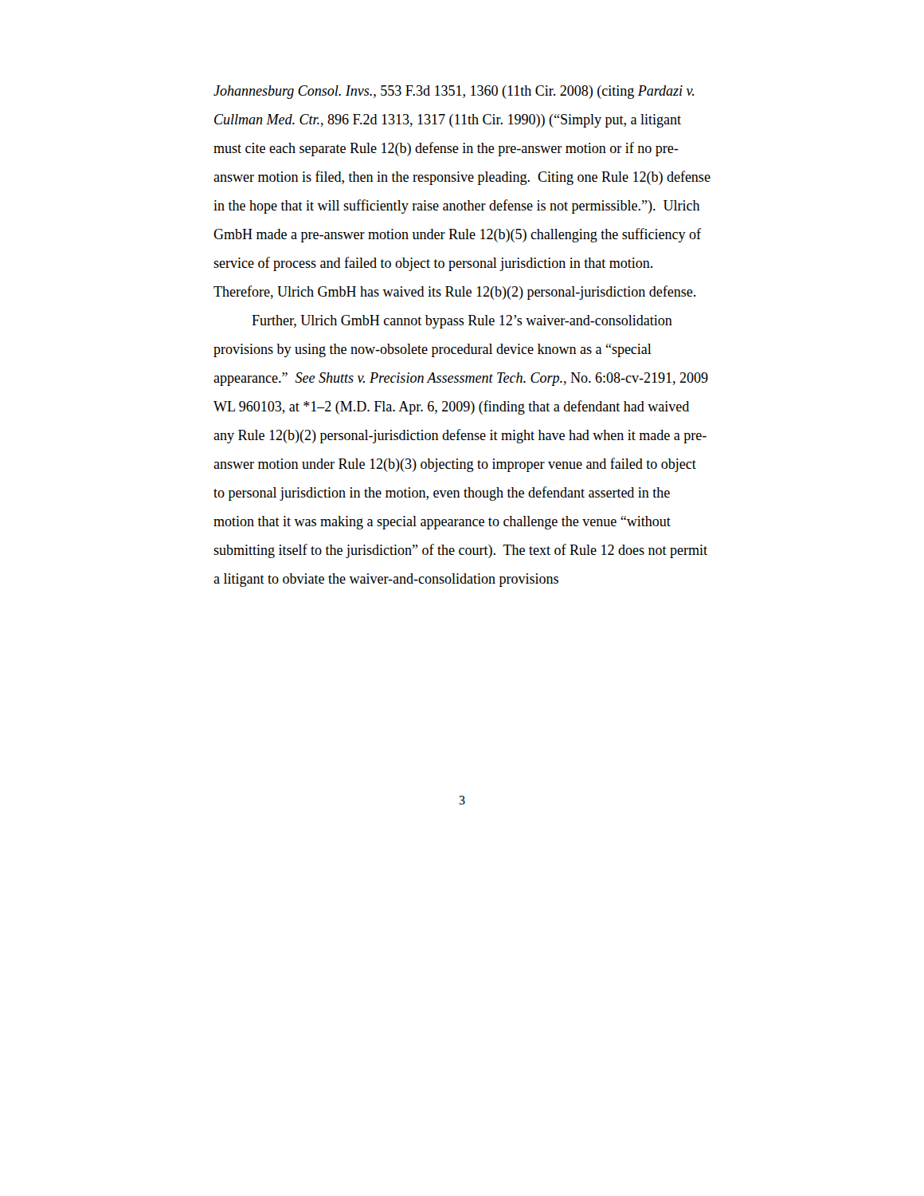Johannesburg Consol. Invs., 553 F.3d 1351, 1360 (11th Cir. 2008) (citing Pardazi v. Cullman Med. Ctr., 896 F.2d 1313, 1317 (11th Cir. 1990)) (“Simply put, a litigant must cite each separate Rule 12(b) defense in the pre-answer motion or if no pre-answer motion is filed, then in the responsive pleading. Citing one Rule 12(b) defense in the hope that it will sufficiently raise another defense is not permissible.”). Ulrich GmbH made a pre-answer motion under Rule 12(b)(5) challenging the sufficiency of service of process and failed to object to personal jurisdiction in that motion. Therefore, Ulrich GmbH has waived its Rule 12(b)(2) personal-jurisdiction defense.
Further, Ulrich GmbH cannot bypass Rule 12’s waiver-and-consolidation provisions by using the now-obsolete procedural device known as a “special appearance.” See Shutts v. Precision Assessment Tech. Corp., No. 6:08-cv-2191, 2009 WL 960103, at *1–2 (M.D. Fla. Apr. 6, 2009) (finding that a defendant had waived any Rule 12(b)(2) personal-jurisdiction defense it might have had when it made a pre-answer motion under Rule 12(b)(3) objecting to improper venue and failed to object to personal jurisdiction in the motion, even though the defendant asserted in the motion that it was making a special appearance to challenge the venue “without submitting itself to the jurisdiction” of the court). The text of Rule 12 does not permit a litigant to obviate the waiver-and-consolidation provisions
3